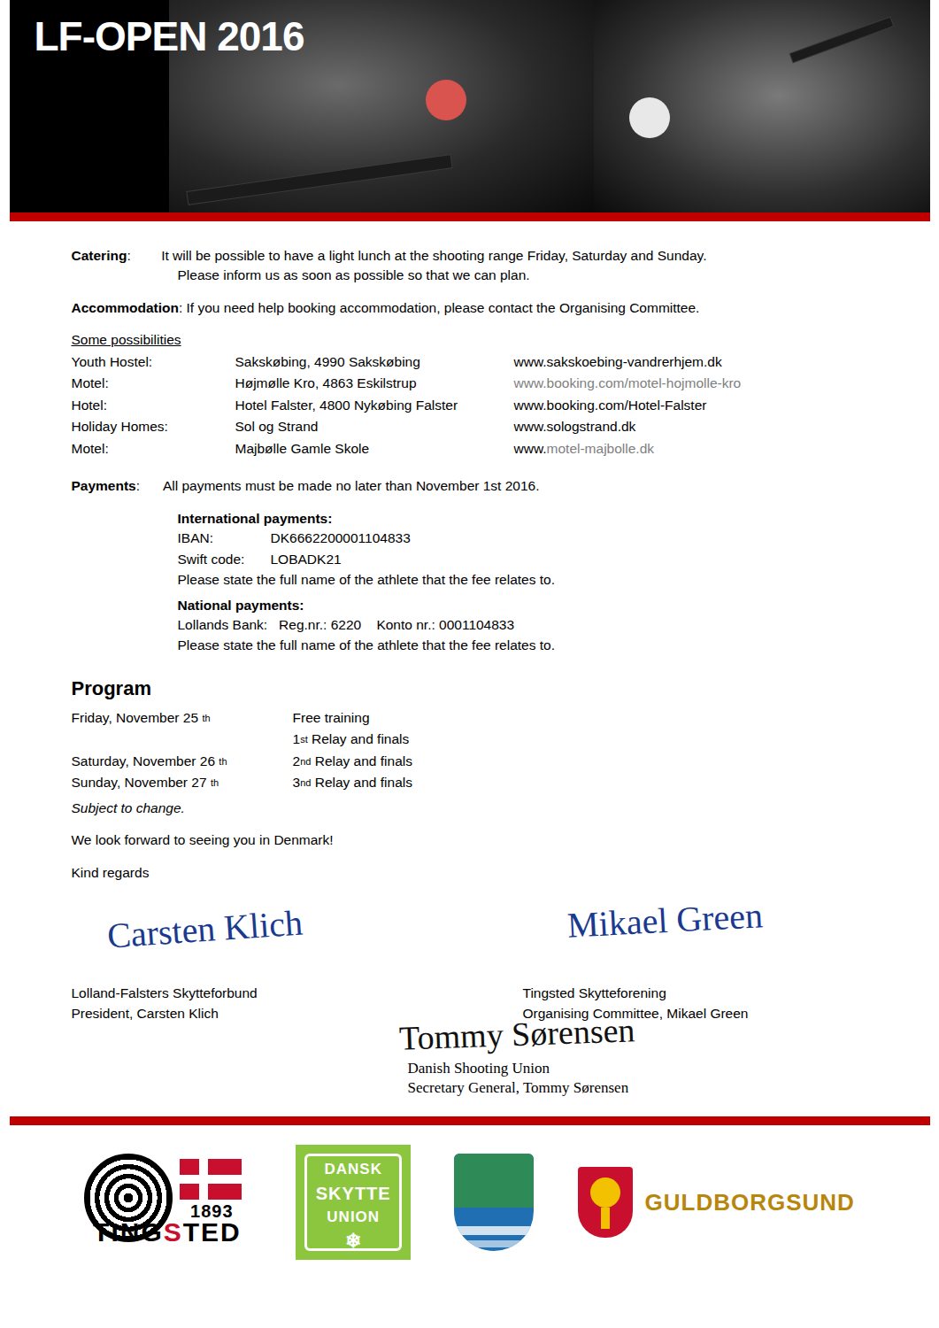LF-OPEN 2016
Catering: It will be possible to have a light lunch at the shooting range Friday, Saturday and Sunday.
Please inform us as soon as possible so that we can plan.
Accommodation: If you need help booking accommodation, please contact the Organising Committee.
Some possibilities
| Youth Hostel: | Sakskøbing, 4990 Sakskøbing | www.sakskoebing-vandrerhjem.dk |
| Motel: | Højmølle Kro, 4863 Eskilstrup | www.booking.com/motel-hojmolle-kro |
| Hotel: | Hotel Falster, 4800 Nykøbing Falster | www.booking.com/Hotel-Falster |
| Holiday Homes: | Sol og Strand | www.sologstrand.dk |
| Motel: | Majbølle Gamle Skole | www. motel-majbolle.dk |
Payments: All payments must be made no later than November 1st 2016.
International payments:
| IBAN: | DK6662200001104833 |
| Swift code: | LOBADK21 |
Please state the full name of the athlete that the fee relates to.
National payments:
Lollands Bank: Reg.nr.: 6220 Konto nr.: 0001104833
Please state the full name of the athlete that the fee relates to.
Program
| Friday, November 25 th | Free training |
| | 1 st Relay and finals |
| Saturday, November 26 th | 2 nd Relay and finals |
| Sunday, November 27 th | 3 nd Relay and finals |
Subject to change.
We look forward to seeing you in Denmark!
Kind regards
Carsten Klich
Mikael Green
Lolland-Falsters Skytteforbund
President, Carsten Klich
Tingsted Skytteforening
Organising Committee, Mikael Green
Tommy Sørensen
Danish Shooting Union
Secretary General, Tommy Sørensen
1893
TINGSTED
DANSK
SKYTTE
UNION
❄
GULDBORGSUND